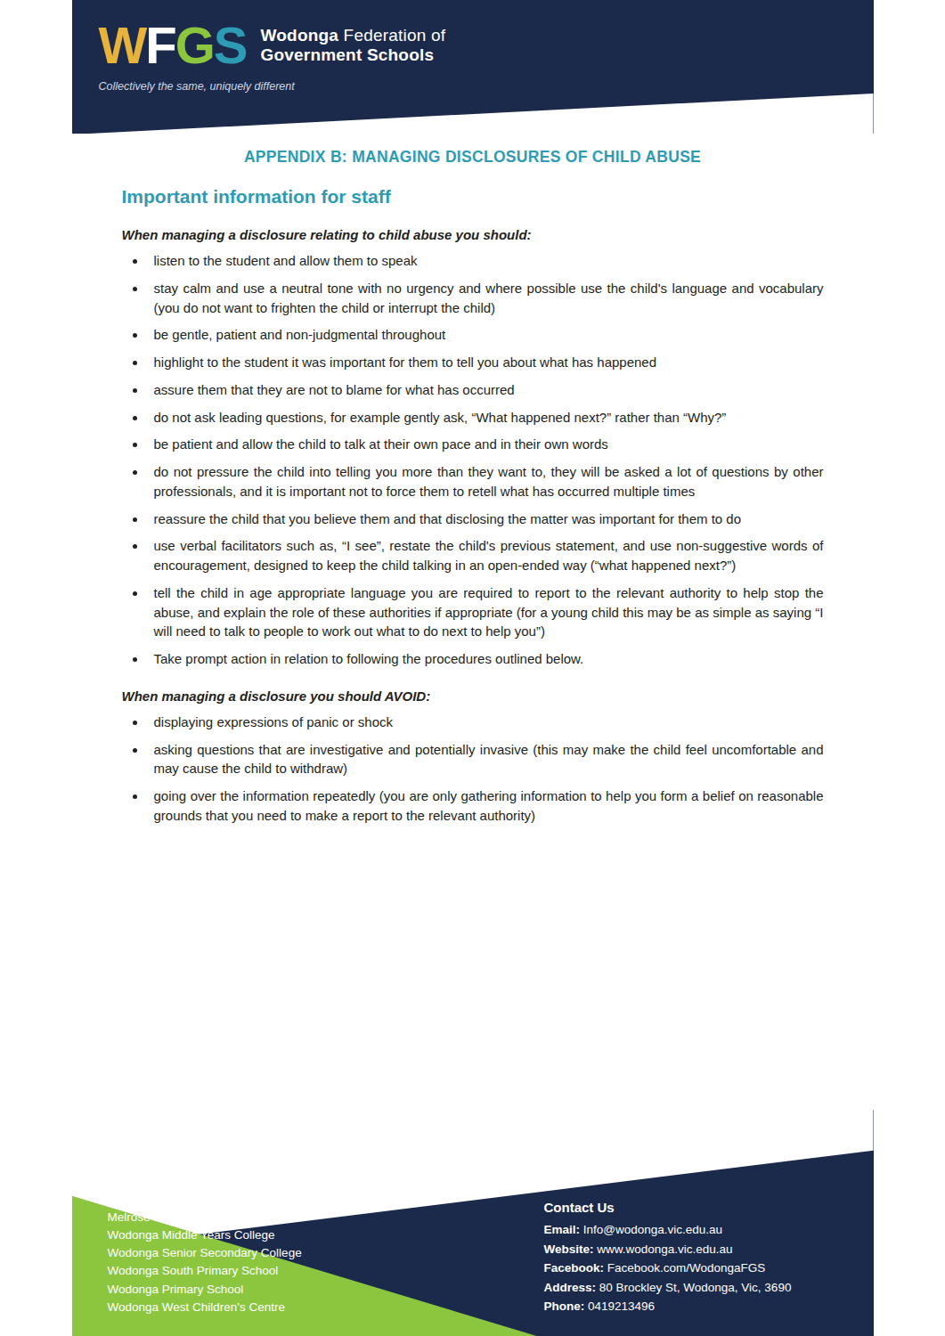WFGS
Wodonga Federation of
Government Schools
Collectively the same, uniquely different
Appendix B: Managing Disclosures of Child Abuse
Important information for staff
When managing a disclosure relating to child abuse you should:
listen to the student and allow them to speak
stay calm and use a neutral tone with no urgency and where possible use the child's language and vocabulary (you do not want to frighten the child or interrupt the child)
be gentle, patient and non-judgmental throughout
highlight to the student it was important for them to tell you about what has happened
assure them that they are not to blame for what has occurred
do not ask leading questions, for example gently ask, “What happened next?” rather than “Why?”
be patient and allow the child to talk at their own pace and in their own words
do not pressure the child into telling you more than they want to, they will be asked a lot of questions by other professionals, and it is important not to force them to retell what has occurred multiple times
reassure the child that you believe them and that disclosing the matter was important for them to do
use verbal facilitators such as, “I see”, restate the child's previous statement, and use non-suggestive words of encouragement, designed to keep the child talking in an open-ended way (“what happened next?”)
tell the child in age appropriate language you are required to report to the relevant authority to help stop the abuse, and explain the role of these authorities if appropriate (for a young child this may be as simple as saying “I will need to talk to people to work out what to do next to help you”)
Take prompt action in relation to following the procedures outlined below.
When managing a disclosure you should AVOID:
displaying expressions of panic or shock
asking questions that are investigative and potentially invasive (this may make the child feel uncomfortable and may cause the child to withdraw)
going over the information repeatedly (you are only gathering information to help you form a belief on reasonable grounds that you need to make a report to the relevant authority)
Baranduda Primary School
Belvoir Special School
Melrose Primary School
Wodonga Middle Years College
Wodonga Senior Secondary College
Wodonga South Primary School
Wodonga Primary School
Wodonga West Children's Centre
Contact Us
Email: Info@wodonga.vic.edu.au
Website: www.wodonga.vic.edu.au
Facebook: Facebook.com/WodongaFGS
Address: 80 Brockley St, Wodonga, Vic, 3690
Phone: 0419213496